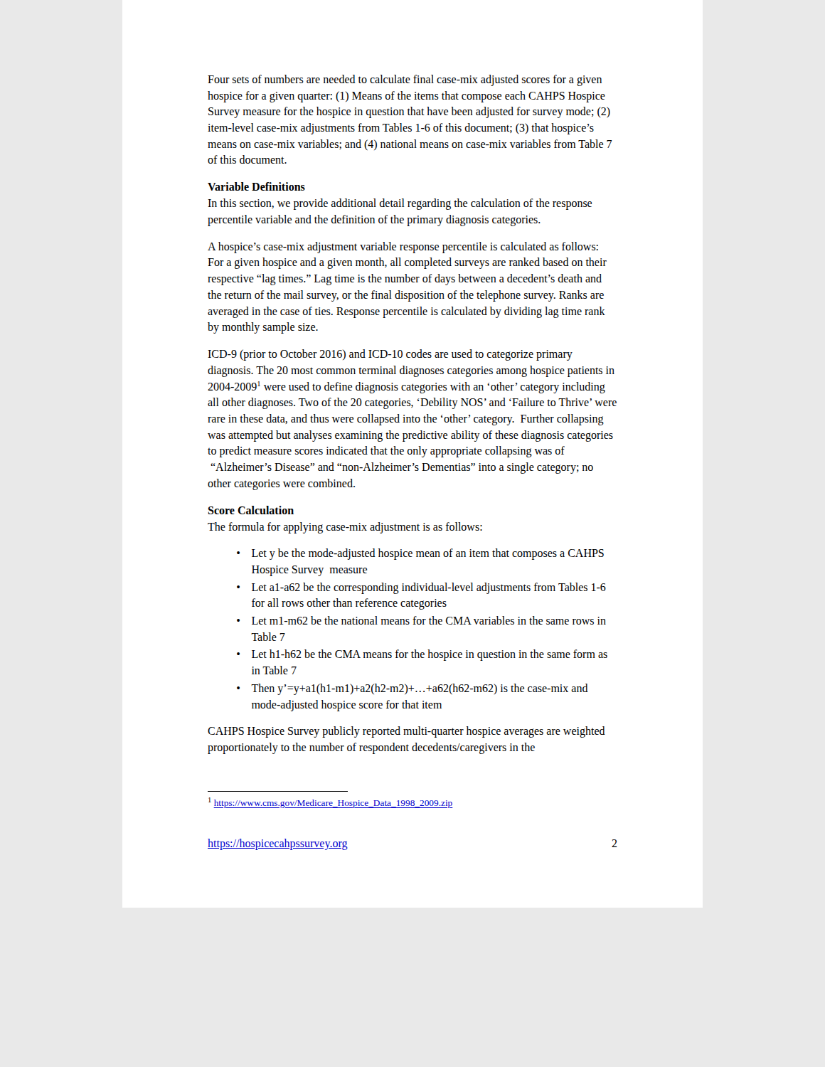Four sets of numbers are needed to calculate final case-mix adjusted scores for a given hospice for a given quarter: (1) Means of the items that compose each CAHPS Hospice Survey measure for the hospice in question that have been adjusted for survey mode; (2) item-level case-mix adjustments from Tables 1-6 of this document; (3) that hospice’s means on case-mix variables; and (4) national means on case-mix variables from Table 7 of this document.
Variable Definitions
In this section, we provide additional detail regarding the calculation of the response percentile variable and the definition of the primary diagnosis categories.
A hospice’s case-mix adjustment variable response percentile is calculated as follows: For a given hospice and a given month, all completed surveys are ranked based on their respective “lag times.” Lag time is the number of days between a decedent’s death and the return of the mail survey, or the final disposition of the telephone survey. Ranks are averaged in the case of ties. Response percentile is calculated by dividing lag time rank by monthly sample size.
ICD-9 (prior to October 2016) and ICD-10 codes are used to categorize primary diagnosis. The 20 most common terminal diagnoses categories among hospice patients in 2004-20091 were used to define diagnosis categories with an ‘other’ category including all other diagnoses. Two of the 20 categories, ‘Debility NOS’ and ‘Failure to Thrive’ were rare in these data, and thus were collapsed into the ‘other’ category. Further collapsing was attempted but analyses examining the predictive ability of these diagnosis categories to predict measure scores indicated that the only appropriate collapsing was of “Alzheimer’s Disease” and “non-Alzheimer’s Dementias” into a single category; no other categories were combined.
Score Calculation
The formula for applying case-mix adjustment is as follows:
Let y be the mode-adjusted hospice mean of an item that composes a CAHPS Hospice Survey measure
Let a1-a62 be the corresponding individual-level adjustments from Tables 1-6 for all rows other than reference categories
Let m1-m62 be the national means for the CMA variables in the same rows in Table 7
Let h1-h62 be the CMA means for the hospice in question in the same form as in Table 7
Then y’=y+a1(h1-m1)+a2(h2-m2)+…+a62(h62-m62) is the case-mix and mode-adjusted hospice score for that item
CAHPS Hospice Survey publicly reported multi-quarter hospice averages are weighted proportionately to the number of respondent decedents/caregivers in the
1 https://www.cms.gov/Medicare_Hospice_Data_1998_2009.zip
https://hospicecahpssurvey.org 2